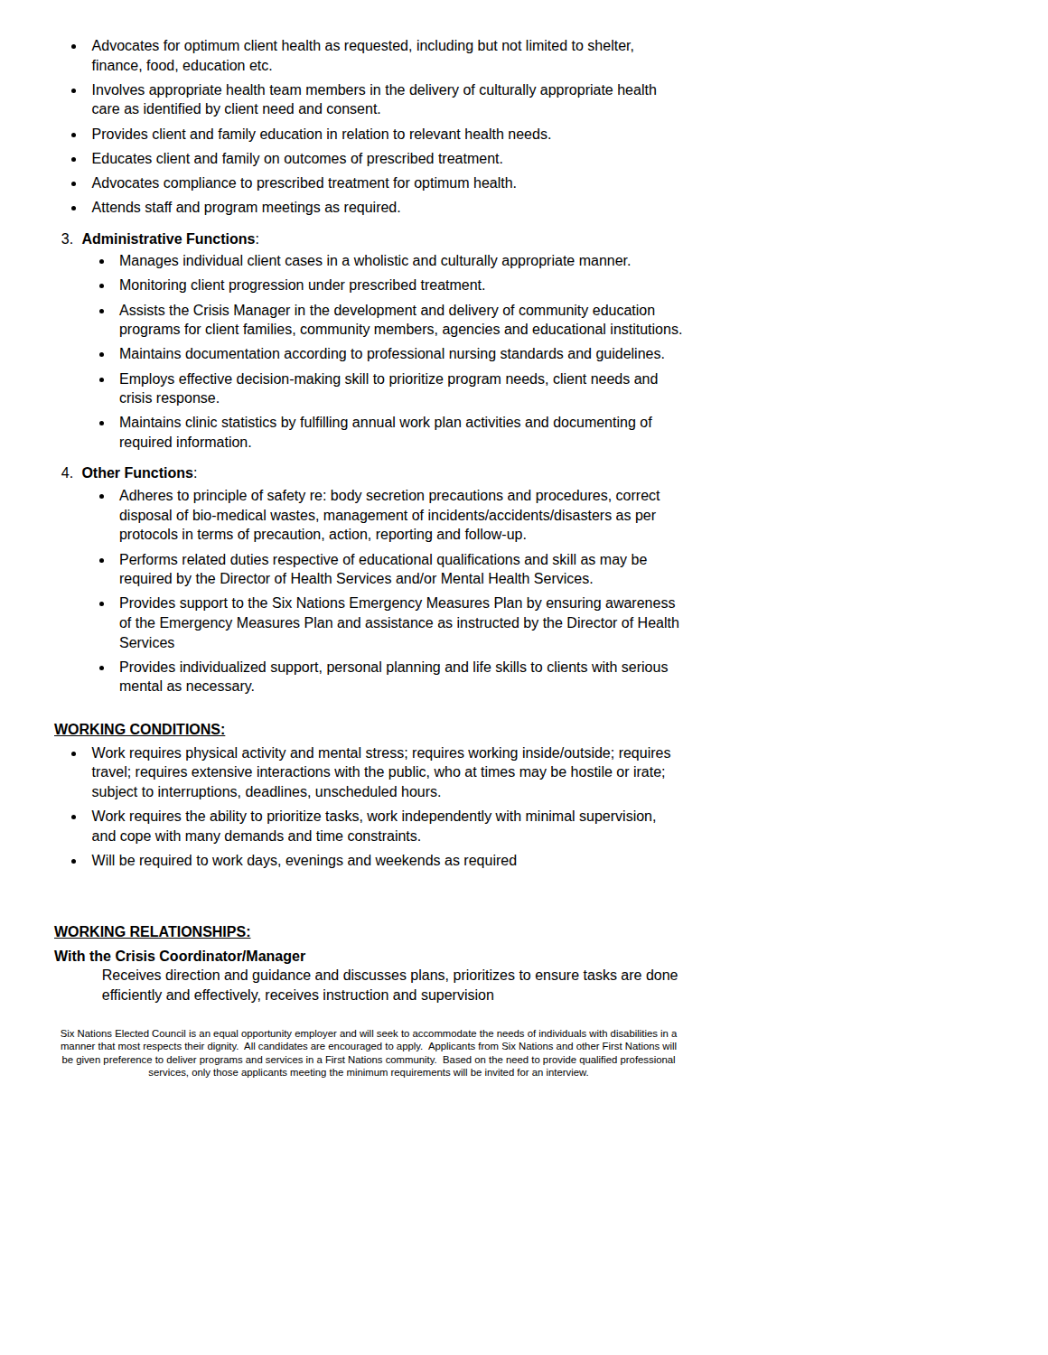Advocates for optimum client health as requested, including but not limited to shelter, finance, food, education etc.
Involves appropriate health team members in the delivery of culturally appropriate health care as identified by client need and consent.
Provides client and family education in relation to relevant health needs.
Educates client and family on outcomes of prescribed treatment.
Advocates compliance to prescribed treatment for optimum health.
Attends staff and program meetings as required.
Administrative Functions:
Manages individual client cases in a wholistic and culturally appropriate manner.
Monitoring client progression under prescribed treatment.
Assists the Crisis Manager in the development and delivery of community education programs for client families, community members, agencies and educational institutions.
Maintains documentation according to professional nursing standards and guidelines.
Employs effective decision-making skill to prioritize program needs, client needs and crisis response.
Maintains clinic statistics by fulfilling annual work plan activities and documenting of required information.
Other Functions:
Adheres to principle of safety re: body secretion precautions and procedures, correct disposal of bio-medical wastes, management of incidents/accidents/disasters as per protocols in terms of precaution, action, reporting and follow-up.
Performs related duties respective of educational qualifications and skill as may be required by the Director of Health Services and/or Mental Health Services.
Provides support to the Six Nations Emergency Measures Plan by ensuring awareness of the Emergency Measures Plan and assistance as instructed by the Director of Health Services
Provides individualized support, personal planning and life skills to clients with serious mental as necessary.
WORKING CONDITIONS:
Work requires physical activity and mental stress; requires working inside/outside; requires travel; requires extensive interactions with the public, who at times may be hostile or irate; subject to interruptions, deadlines, unscheduled hours.
Work requires the ability to prioritize tasks, work independently with minimal supervision, and cope with many demands and time constraints.
Will be required to work days, evenings and weekends as required
WORKING RELATIONSHIPS:
With the Crisis Coordinator/Manager
Receives direction and guidance and discusses plans, prioritizes to ensure tasks are done efficiently and effectively, receives instruction and supervision
Six Nations Elected Council is an equal opportunity employer and will seek to accommodate the needs of individuals with disabilities in a manner that most respects their dignity. All candidates are encouraged to apply. Applicants from Six Nations and other First Nations will be given preference to deliver programs and services in a First Nations community. Based on the need to provide qualified professional services, only those applicants meeting the minimum requirements will be invited for an interview.